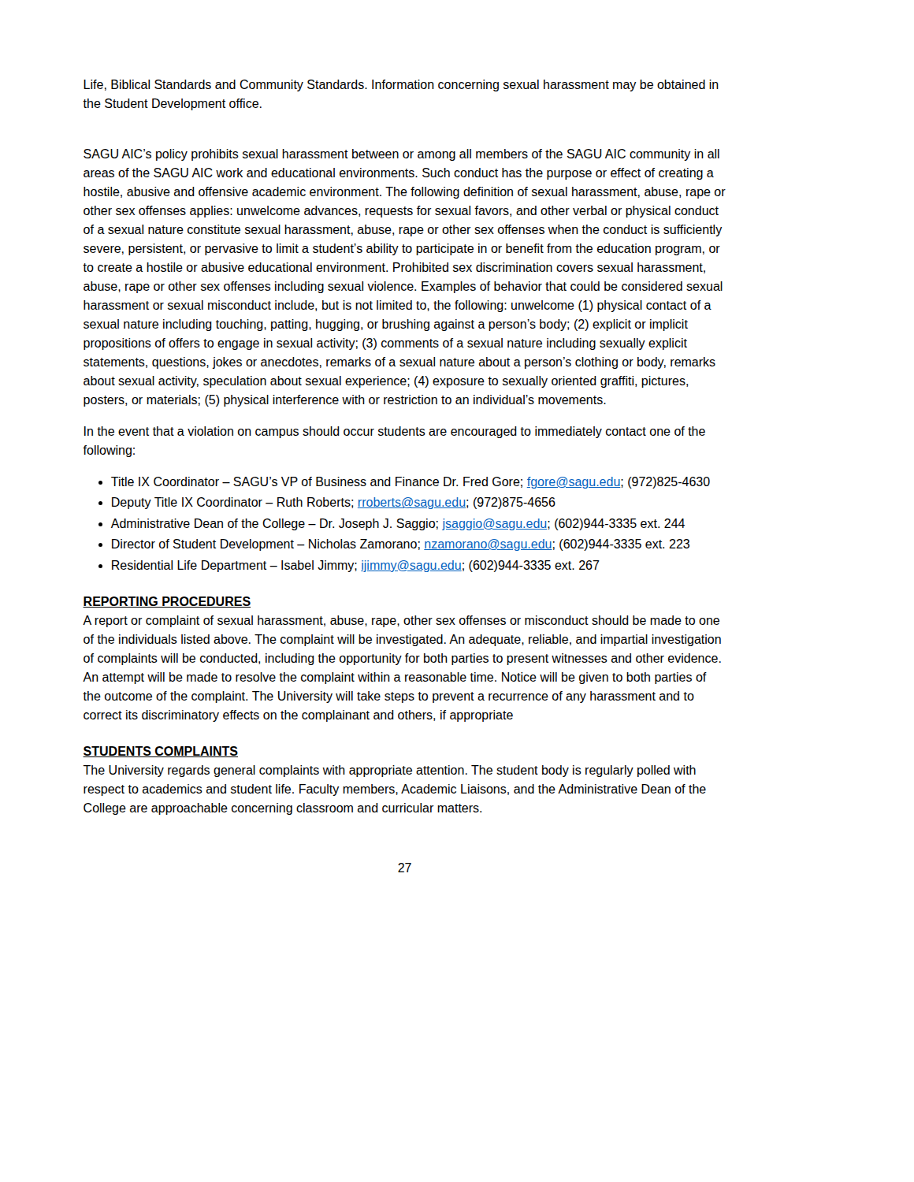Life, Biblical Standards and Community Standards. Information concerning sexual harassment may be obtained in the Student Development office.
SAGU AIC’s policy prohibits sexual harassment between or among all members of the SAGU AIC community in all areas of the SAGU AIC work and educational environments. Such conduct has the purpose or effect of creating a hostile, abusive and offensive academic environment. The following definition of sexual harassment, abuse, rape or other sex offenses applies: unwelcome advances, requests for sexual favors, and other verbal or physical conduct of a sexual nature constitute sexual harassment, abuse, rape or other sex offenses when the conduct is sufficiently severe, persistent, or pervasive to limit a student’s ability to participate in or benefit from the education program, or to create a hostile or abusive educational environment. Prohibited sex discrimination covers sexual harassment, abuse, rape or other sex offenses including sexual violence. Examples of behavior that could be considered sexual harassment or sexual misconduct include, but is not limited to, the following: unwelcome (1) physical contact of a sexual nature including touching, patting, hugging, or brushing against a person’s body; (2) explicit or implicit propositions of offers to engage in sexual activity; (3) comments of a sexual nature including sexually explicit statements, questions, jokes or anecdotes, remarks of a sexual nature about a person’s clothing or body, remarks about sexual activity, speculation about sexual experience; (4) exposure to sexually oriented graffiti, pictures, posters, or materials; (5) physical interference with or restriction to an individual’s movements.
In the event that a violation on campus should occur students are encouraged to immediately contact one of the following:
Title IX Coordinator – SAGU’s VP of Business and Finance Dr. Fred Gore; fgore@sagu.edu; (972)825-4630
Deputy Title IX Coordinator – Ruth Roberts; rroberts@sagu.edu; (972)875-4656
Administrative Dean of the College – Dr. Joseph J. Saggio; jsaggio@sagu.edu; (602)944-3335 ext. 244
Director of Student Development – Nicholas Zamorano; nzamorano@sagu.edu; (602)944-3335 ext. 223
Residential Life Department – Isabel Jimmy; ijimmy@sagu.edu; (602)944-3335 ext. 267
REPORTING PROCEDURES
A report or complaint of sexual harassment, abuse, rape, other sex offenses or misconduct should be made to one of the individuals listed above. The complaint will be investigated. An adequate, reliable, and impartial investigation of complaints will be conducted, including the opportunity for both parties to present witnesses and other evidence. An attempt will be made to resolve the complaint within a reasonable time. Notice will be given to both parties of the outcome of the complaint. The University will take steps to prevent a recurrence of any harassment and to correct its discriminatory effects on the complainant and others, if appropriate
STUDENTS COMPLAINTS
The University regards general complaints with appropriate attention. The student body is regularly polled with respect to academics and student life. Faculty members, Academic Liaisons, and the Administrative Dean of the College are approachable concerning classroom and curricular matters.
27